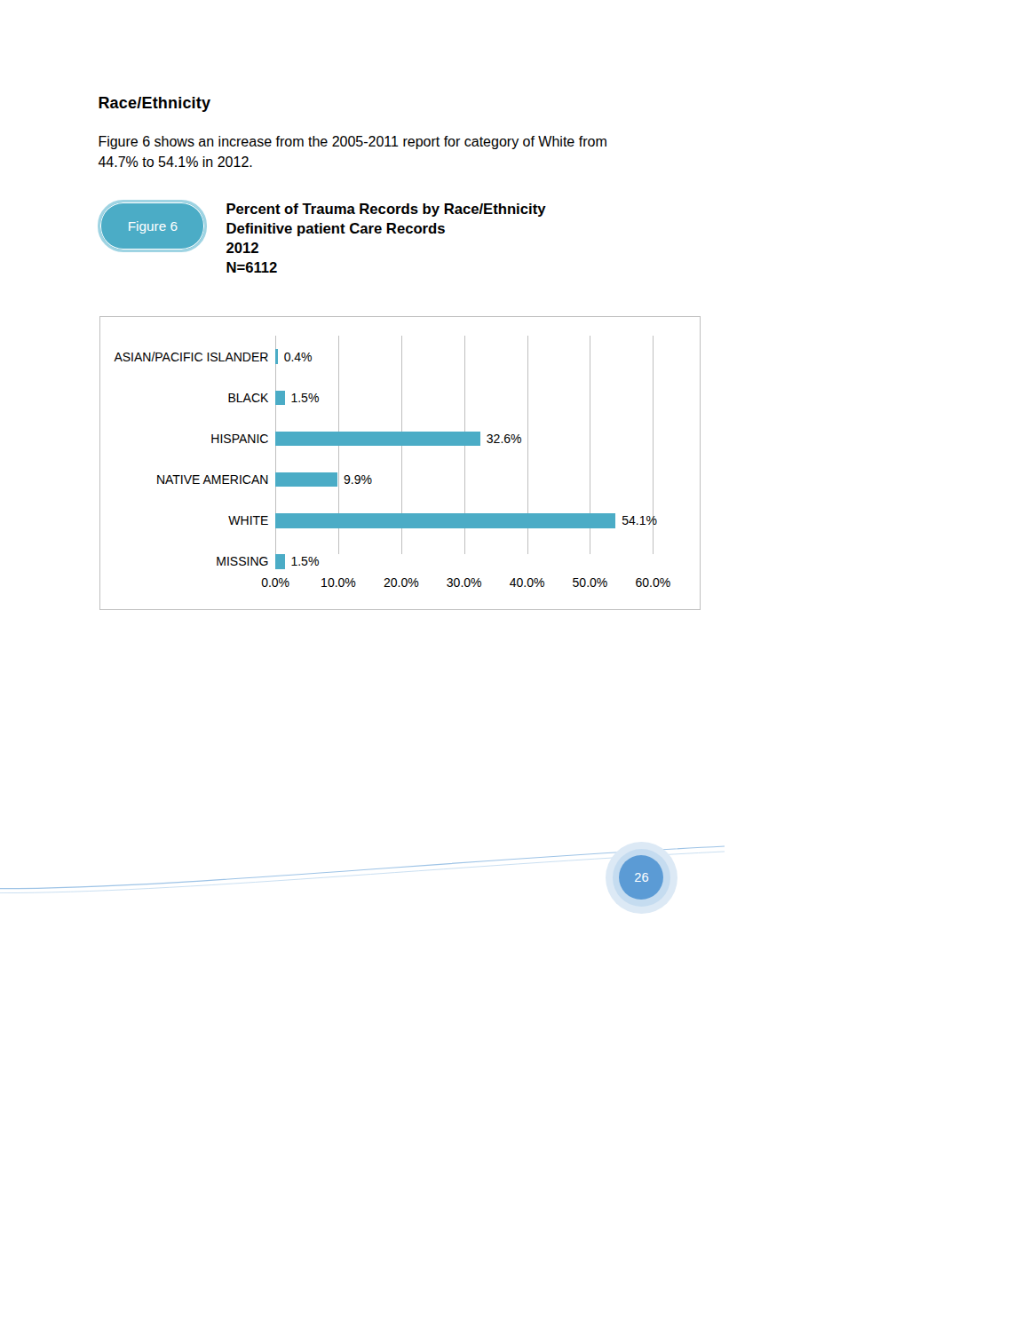Race/Ethnicity
Figure 6 shows an increase from the 2005-2011 report for category of White from 44.7% to 54.1% in 2012.
Figure 6
Percent of Trauma Records by Race/Ethnicity
Definitive patient Care Records
2012
N=6112
ASIAN/PACIFIC ISLANDER
0.4%
BLACK
1.5%
HISPANIC
32.6%
NATIVE AMERICAN
9.9%
WHITE
54.1%
MISSING
1.5%
0.0% 10.0% 20.0% 30.0% 40.0% 50.0% 60.0%
26